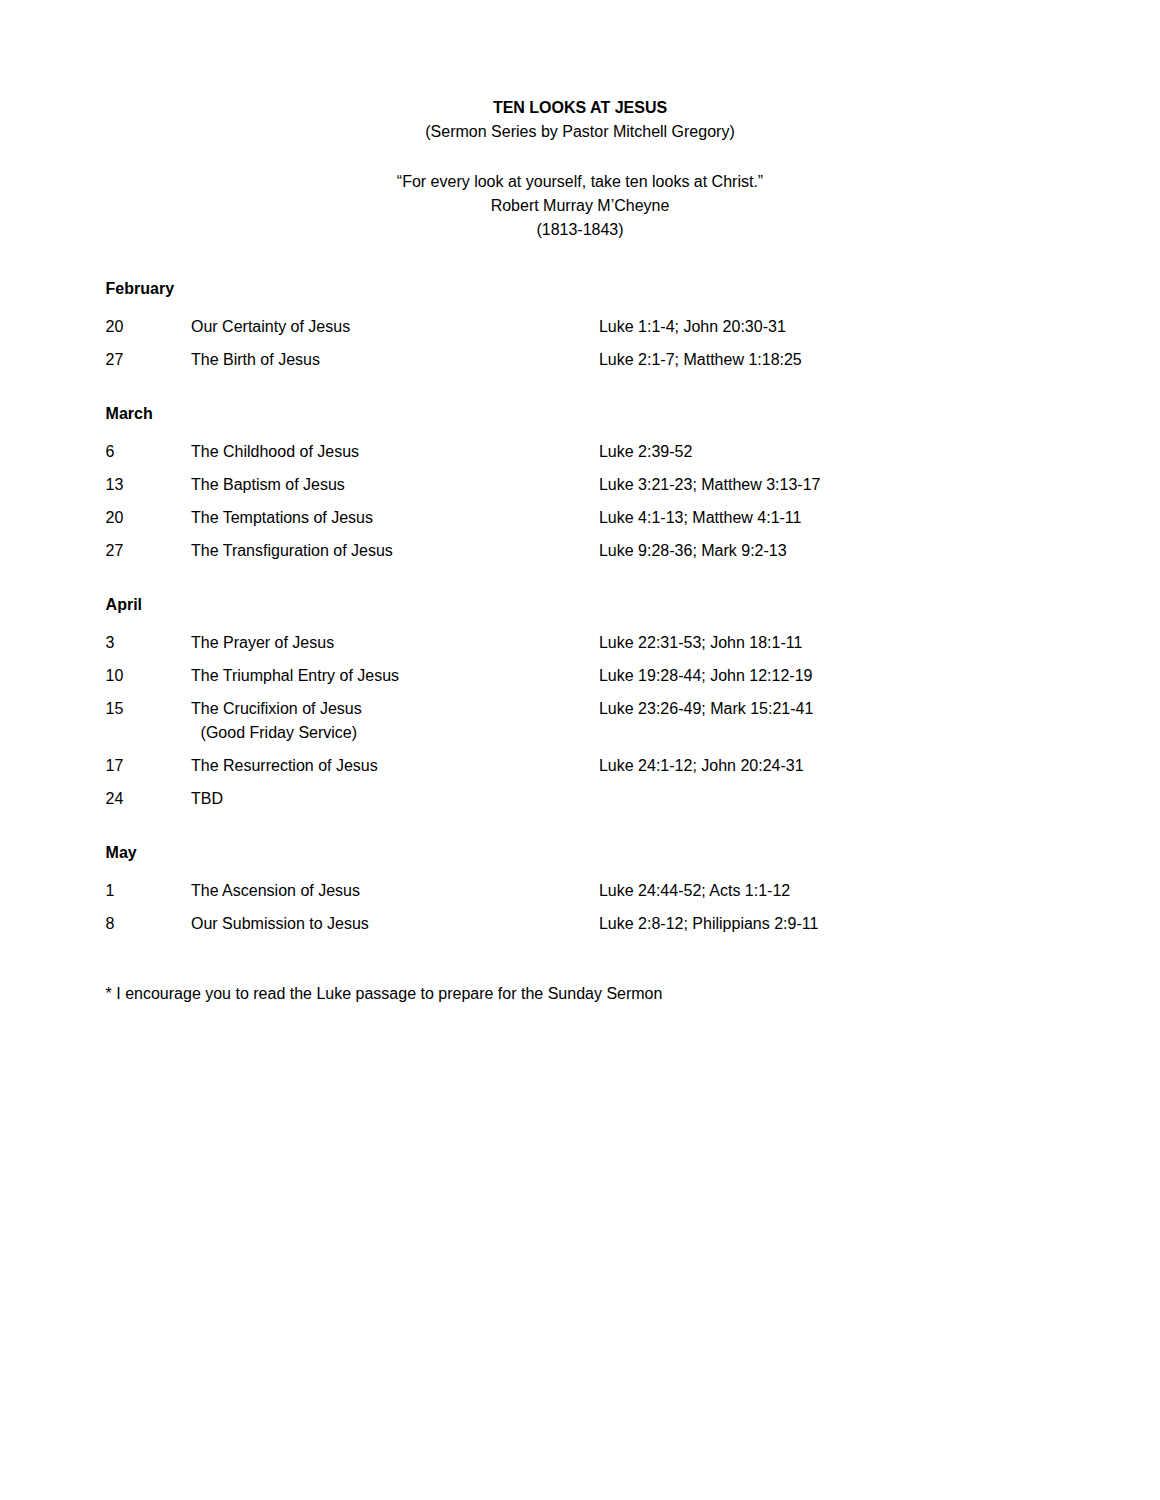TEN LOOKS AT JESUS
(Sermon Series by Pastor Mitchell Gregory)
“For every look at yourself, take ten looks at Christ.”
Robert Murray M’Cheyne
(1813-1843)
February
| 20 | Our Certainty of Jesus | Luke 1:1-4; John 20:30-31 |
| 27 | The Birth of Jesus | Luke 2:1-7; Matthew 1:18:25 |
March
| 6 | The Childhood of Jesus | Luke 2:39-52 |
| 13 | The Baptism of Jesus | Luke 3:21-23; Matthew 3:13-17 |
| 20 | The Temptations of Jesus | Luke 4:1-13; Matthew 4:1-11 |
| 27 | The Transfiguration of Jesus | Luke 9:28-36; Mark 9:2-13 |
April
| 3 | The Prayer of Jesus | Luke 22:31-53; John 18:1-11 |
| 10 | The Triumphal Entry of Jesus | Luke 19:28-44; John 12:12-19 |
| 15 | The Crucifixion of Jesus (Good Friday Service) | Luke 23:26-49; Mark 15:21-41 |
| 17 | The Resurrection of Jesus | Luke 24:1-12; John 20:24-31 |
| 24 | TBD | |
May
| 1 | The Ascension of Jesus | Luke 24:44-52; Acts 1:1-12 |
| 8 | Our Submission to Jesus | Luke 2:8-12; Philippians 2:9-11 |
* I encourage you to read the Luke passage to prepare for the Sunday Sermon